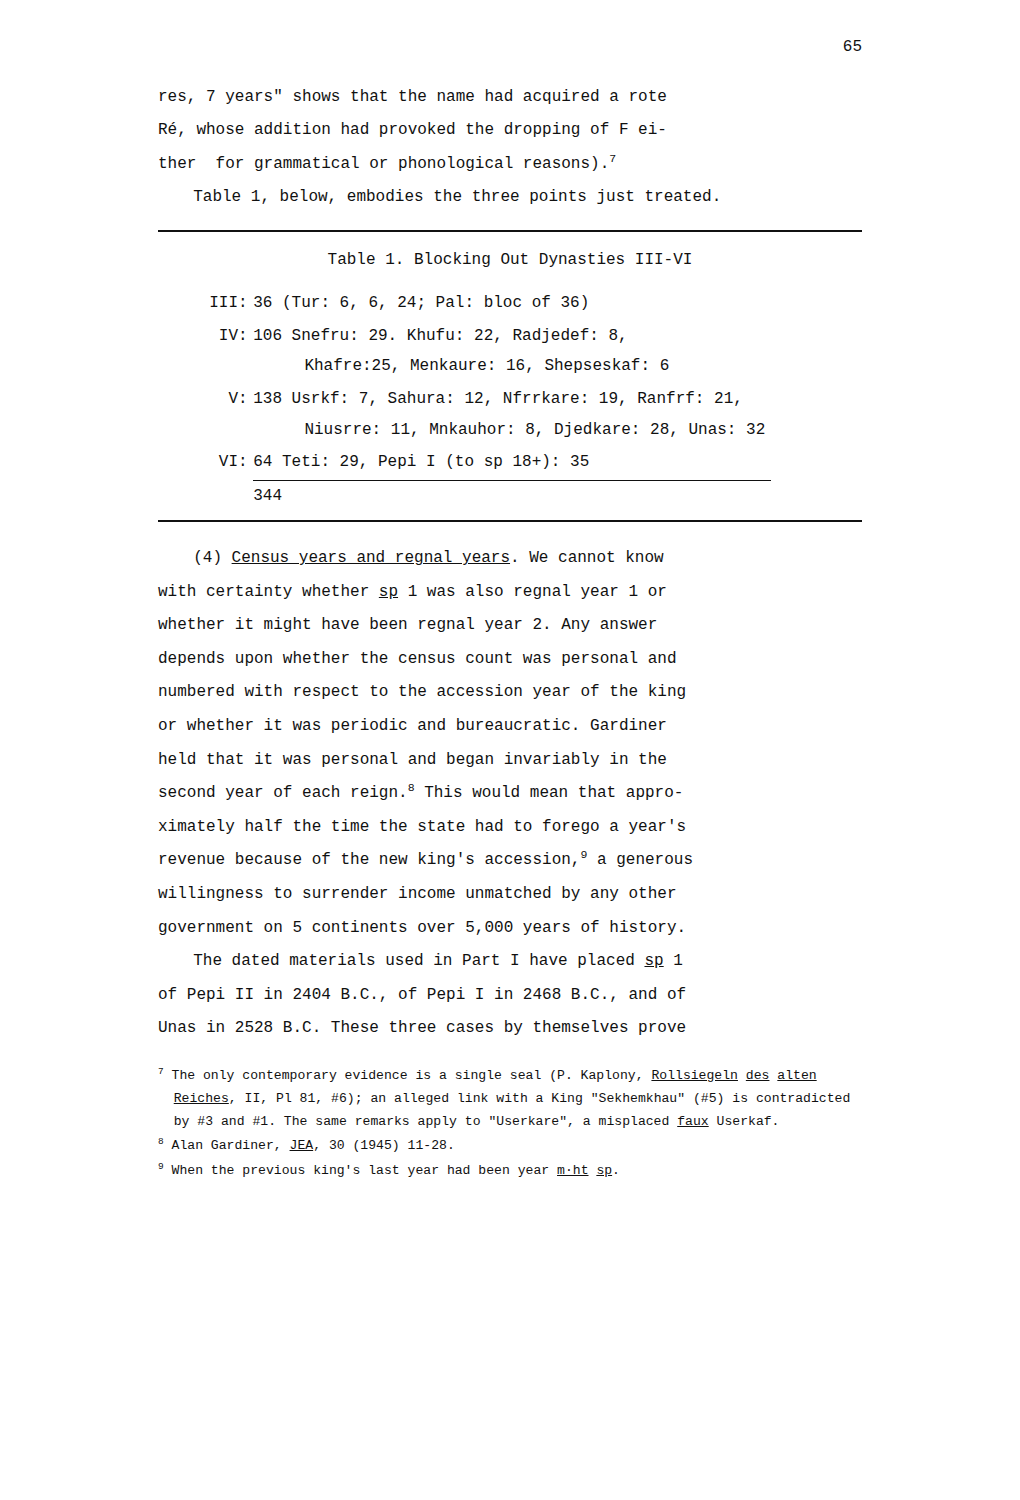65
res, 7 years" shows that the name had acquired a rote
Ré, whose addition had provoked the dropping of F ei-
ther for grammatical or phonological reasons).7
Table 1, below, embodies the three points just treated.
Table 1. Blocking Out Dynasties III-VI
| III: | 36 (Tur: 6, 6, 24; Pal: bloc of 36) |
| IV: | 106 Snefru: 29. Khufu: 22, Radjedef: 8, Khafre:25, Menkaure: 16, Shepseskaf: 6 |
| V: | 138 Usrkf: 7, Sahura: 12, Nfrrkare: 19, Ranfrf: 21, Niusrre: 11, Mnkauhor: 8, Djedkare: 28, Unas: 32 |
| VI: | 64 Teti: 29, Pepi I (to sp 18+): 35 |
| | 344 |
(4) Census years and regnal years. We cannot know
with certainty whether sp 1 was also regnal year 1 or
whether it might have been regnal year 2. Any answer
depends upon whether the census count was personal and
numbered with respect to the accession year of the king
or whether it was periodic and bureaucratic. Gardiner
held that it was personal and began invariably in the
second year of each reign.8 This would mean that appro-
ximately half the time the state had to forego a year's
revenue because of the new king's accession,9 a generous
willingness to surrender income unmatched by any other
government on 5 continents over 5,000 years of history.
The dated materials used in Part I have placed sp 1
of Pepi II in 2404 B.C., of Pepi I in 2468 B.C., and of
Unas in 2528 B.C. These three cases by themselves prove
7 The only contemporary evidence is a single seal (P. Kaplony, Rollsiegeln des alten Reiches, II, Pl 81, #6); an alleged link with a King "Sekhemkhau" (#5) is contradicted by #3 and #1. The same remarks apply to "Userkare", a misplaced faux Userkaf.
8 Alan Gardiner, JEA, 30 (1945) 11-28.
9 When the previous king's last year had been year m·ht sp.